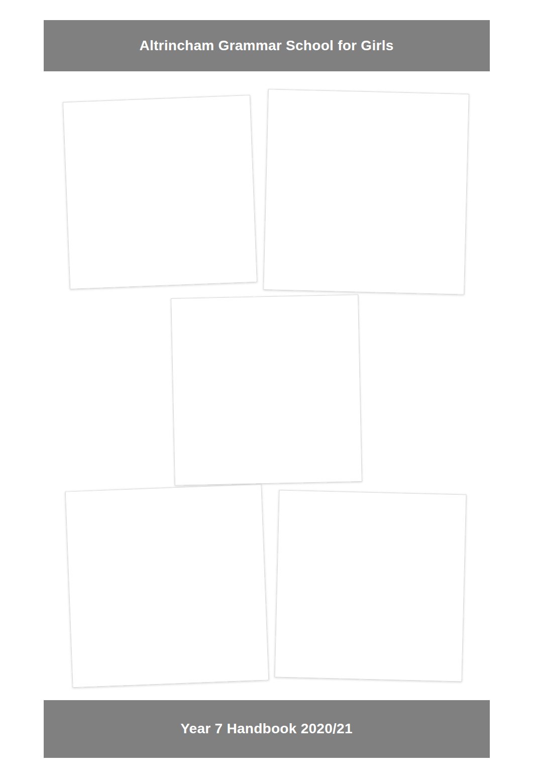Altrincham Grammar School for Girls
Students gathered on a hillside during an outdoor trip.
Students jumping together on the fells.
Two students leaping for joy on a mountain path.
Students in helmets and harnesses ready for an activity.
A student enjoying gorge walking in rushing water.
Year 7 Handbook 2020/21